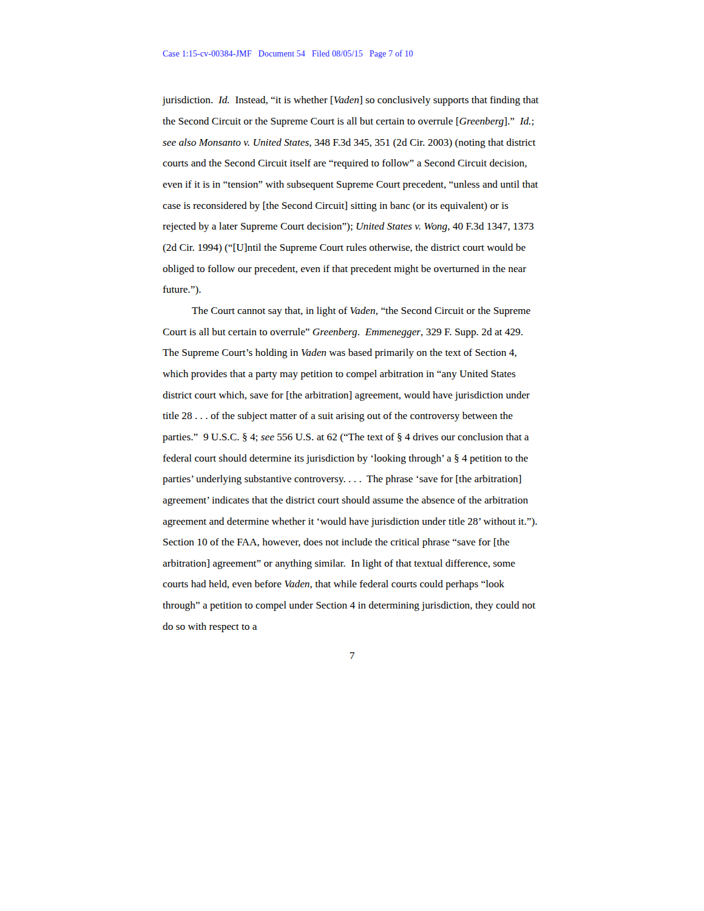Case 1:15-cv-00384-JMF Document 54 Filed 08/05/15 Page 7 of 10
jurisdiction. Id. Instead, “it is whether [Vaden] so conclusively supports that finding that the Second Circuit or the Supreme Court is all but certain to overrule [Greenberg].” Id.; see also Monsanto v. United States, 348 F.3d 345, 351 (2d Cir. 2003) (noting that district courts and the Second Circuit itself are “required to follow” a Second Circuit decision, even if it is in “tension” with subsequent Supreme Court precedent, “unless and until that case is reconsidered by [the Second Circuit] sitting in banc (or its equivalent) or is rejected by a later Supreme Court decision”); United States v. Wong, 40 F.3d 1347, 1373 (2d Cir. 1994) (“[U]ntil the Supreme Court rules otherwise, the district court would be obliged to follow our precedent, even if that precedent might be overturned in the near future.”).
The Court cannot say that, in light of Vaden, “the Second Circuit or the Supreme Court is all but certain to overrule” Greenberg. Emmenegger, 329 F. Supp. 2d at 429. The Supreme Court’s holding in Vaden was based primarily on the text of Section 4, which provides that a party may petition to compel arbitration in “any United States district court which, save for [the arbitration] agreement, would have jurisdiction under title 28 . . . of the subject matter of a suit arising out of the controversy between the parties.” 9 U.S.C. § 4; see 556 U.S. at 62 (“The text of § 4 drives our conclusion that a federal court should determine its jurisdiction by ‘looking through’ a § 4 petition to the parties’ underlying substantive controversy. . . . The phrase ‘save for [the arbitration] agreement’ indicates that the district court should assume the absence of the arbitration agreement and determine whether it ‘would have jurisdiction under title 28’ without it.”). Section 10 of the FAA, however, does not include the critical phrase “save for [the arbitration] agreement” or anything similar. In light of that textual difference, some courts had held, even before Vaden, that while federal courts could perhaps “look through” a petition to compel under Section 4 in determining jurisdiction, they could not do so with respect to a
7